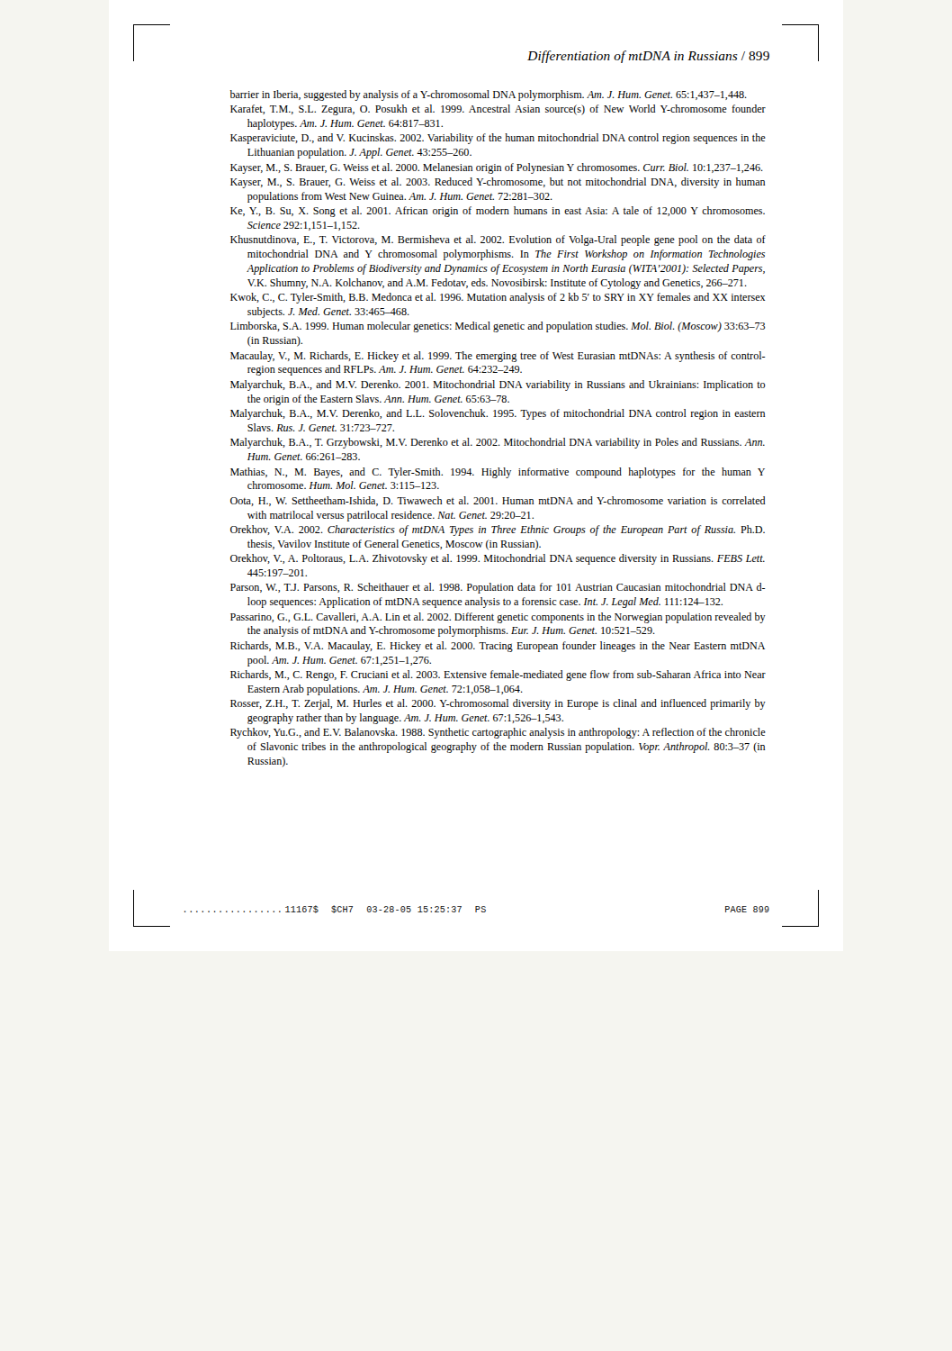Differentiation of mtDNA in Russians / 899
barrier in Iberia, suggested by analysis of a Y-chromosomal DNA polymorphism. Am. J. Hum. Genet. 65:1,437–1,448.
Karafet, T.M., S.L. Zegura, O. Posukh et al. 1999. Ancestral Asian source(s) of New World Y-chromosome founder haplotypes. Am. J. Hum. Genet. 64:817–831.
Kasperaviciute, D., and V. Kucinskas. 2002. Variability of the human mitochondrial DNA control region sequences in the Lithuanian population. J. Appl. Genet. 43:255–260.
Kayser, M., S. Brauer, G. Weiss et al. 2000. Melanesian origin of Polynesian Y chromosomes. Curr. Biol. 10:1,237–1,246.
Kayser, M., S. Brauer, G. Weiss et al. 2003. Reduced Y-chromosome, but not mitochondrial DNA, diversity in human populations from West New Guinea. Am. J. Hum. Genet. 72:281–302.
Ke, Y., B. Su, X. Song et al. 2001. African origin of modern humans in east Asia: A tale of 12,000 Y chromosomes. Science 292:1,151–1,152.
Khusnutdinova, E., T. Victorova, M. Bermisheva et al. 2002. Evolution of Volga-Ural people gene pool on the data of mitochondrial DNA and Y chromosomal polymorphisms. In The First Workshop on Information Technologies Application to Problems of Biodiversity and Dynamics of Ecosystem in North Eurasia (WITA’2001): Selected Papers, V.K. Shumny, N.A. Kolchanov, and A.M. Fedotav, eds. Novosibirsk: Institute of Cytology and Genetics, 266–271.
Kwok, C., C. Tyler-Smith, B.B. Medonca et al. 1996. Mutation analysis of 2 kb 5′ to SRY in XY females and XX intersex subjects. J. Med. Genet. 33:465–468.
Limborska, S.A. 1999. Human molecular genetics: Medical genetic and population studies. Mol. Biol. (Moscow) 33:63–73 (in Russian).
Macaulay, V., M. Richards, E. Hickey et al. 1999. The emerging tree of West Eurasian mtDNAs: A synthesis of control-region sequences and RFLPs. Am. J. Hum. Genet. 64:232–249.
Malyarchuk, B.A., and M.V. Derenko. 2001. Mitochondrial DNA variability in Russians and Ukrainians: Implication to the origin of the Eastern Slavs. Ann. Hum. Genet. 65:63–78.
Malyarchuk, B.A., M.V. Derenko, and L.L. Solovenchuk. 1995. Types of mitochondrial DNA control region in eastern Slavs. Rus. J. Genet. 31:723–727.
Malyarchuk, B.A., T. Grzybowski, M.V. Derenko et al. 2002. Mitochondrial DNA variability in Poles and Russians. Ann. Hum. Genet. 66:261–283.
Mathias, N., M. Bayes, and C. Tyler-Smith. 1994. Highly informative compound haplotypes for the human Y chromosome. Hum. Mol. Genet. 3:115–123.
Oota, H., W. Settheetham-Ishida, D. Tiwawech et al. 2001. Human mtDNA and Y-chromosome variation is correlated with matrilocal versus patrilocal residence. Nat. Genet. 29:20–21.
Orekhov, V.A. 2002. Characteristics of mtDNA Types in Three Ethnic Groups of the European Part of Russia. Ph.D. thesis, Vavilov Institute of General Genetics, Moscow (in Russian).
Orekhov, V., A. Poltoraus, L.A. Zhivotovsky et al. 1999. Mitochondrial DNA sequence diversity in Russians. FEBS Lett. 445:197–201.
Parson, W., T.J. Parsons, R. Scheithauer et al. 1998. Population data for 101 Austrian Caucasian mitochondrial DNA d-loop sequences: Application of mtDNA sequence analysis to a forensic case. Int. J. Legal Med. 111:124–132.
Passarino, G., G.L. Cavalleri, A.A. Lin et al. 2002. Different genetic components in the Norwegian population revealed by the analysis of mtDNA and Y-chromosome polymorphisms. Eur. J. Hum. Genet. 10:521–529.
Richards, M.B., V.A. Macaulay, E. Hickey et al. 2000. Tracing European founder lineages in the Near Eastern mtDNA pool. Am. J. Hum. Genet. 67:1,251–1,276.
Richards, M., C. Rengo, F. Cruciani et al. 2003. Extensive female-mediated gene flow from sub-Saharan Africa into Near Eastern Arab populations. Am. J. Hum. Genet. 72:1,058–1,064.
Rosser, Z.H., T. Zerjal, M. Hurles et al. 2000. Y-chromosomal diversity in Europe is clinal and influenced primarily by geography rather than by language. Am. J. Hum. Genet. 67:1,526–1,543.
Rychkov, Yu.G., and E.V. Balanovska. 1988. Synthetic cartographic analysis in anthropology: A reflection of the chronicle of Slavonic tribes in the anthropological geography of the modern Russian population. Vopr. Anthropol. 80:3–37 (in Russian).
................. 11167$ $CH7 03-28-05 15:25:37 PS PAGE 899